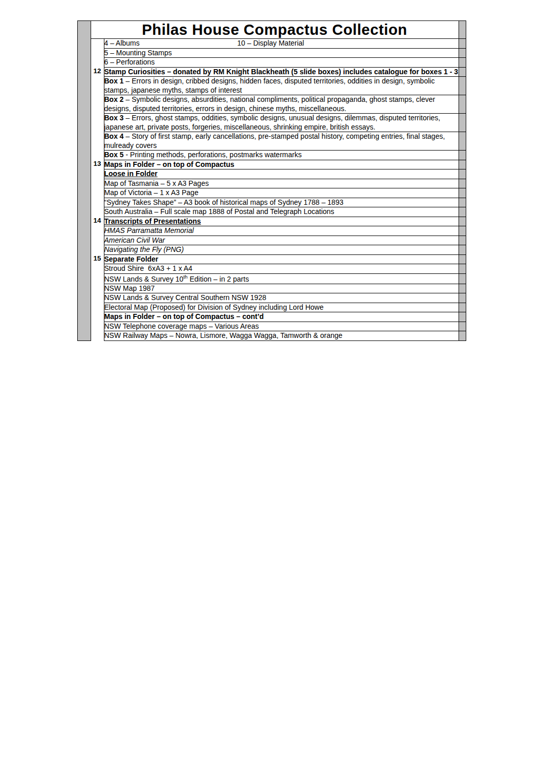| | Philas House Compactus Collection | |
| | | 4 – Albums 10 – Display Material | |
| | | 5 – Mounting Stamps | |
| | | 6 – Perforations | |
| | 12 | Stamp Curiosities – donated by RM Knight Blackheath (5 slide boxes) includes catalogue for boxes 1 - 3 | |
| | | Box 1 – Errors in design, cribbed designs, hidden faces, disputed territories, oddities in design, symbolic stamps, japanese myths, stamps of interest | |
| | | Box 2 – Symbolic designs, absurdities, national compliments, political propaganda, ghost stamps, clever designs, disputed territories, errors in design, chinese myths, miscellaneous. | |
| | | Box 3 – Errors, ghost stamps, oddities, symbolic designs, unusual designs, dilemmas, disputed territories, japanese art, private posts, forgeries, miscellaneous, shrinking empire, british essays. | |
| | | Box 4 – Story of first stamp, early cancellations, pre-stamped postal history, competing entries, final stages, mulready covers | |
| | | Box 5 - Printing methods, perforations, postmarks watermarks | |
| | 13 | Maps in Folder – on top of Compactus | |
| | | Loose in Folder | |
| | | Map of Tasmania – 5 x A3 Pages | |
| | | Map of Victoria – 1 x A3 Page | |
| | | “Sydney Takes Shape” – A3 book of historical maps of Sydney 1788 – 1893 | |
| | | South Australia – Full scale map 1888 of Postal and Telegraph Locations | |
| | 14 | Transcripts of Presentations | |
| | | HMAS Parramatta Memorial | |
| | | American Civil War | |
| | | Navigating the Fly (PNG) | |
| | 15 | Separate Folder | |
| | | Stroud Shire 6xA3 + 1 x A4 | |
| | | NSW Lands & Survey 10 th Edition – in 2 parts | |
| | | NSW Map 1987 | |
| | | NSW Lands & Survey Central Southern NSW 1928 | |
| | | Electoral Map (Proposed) for Division of Sydney including Lord Howe | |
| | | Maps in Folder – on top of Compactus – cont’d | |
| | | NSW Telephone coverage maps – Various Areas | |
| | | NSW Railway Maps – Nowra, Lismore, Wagga Wagga, Tamworth & orange | |